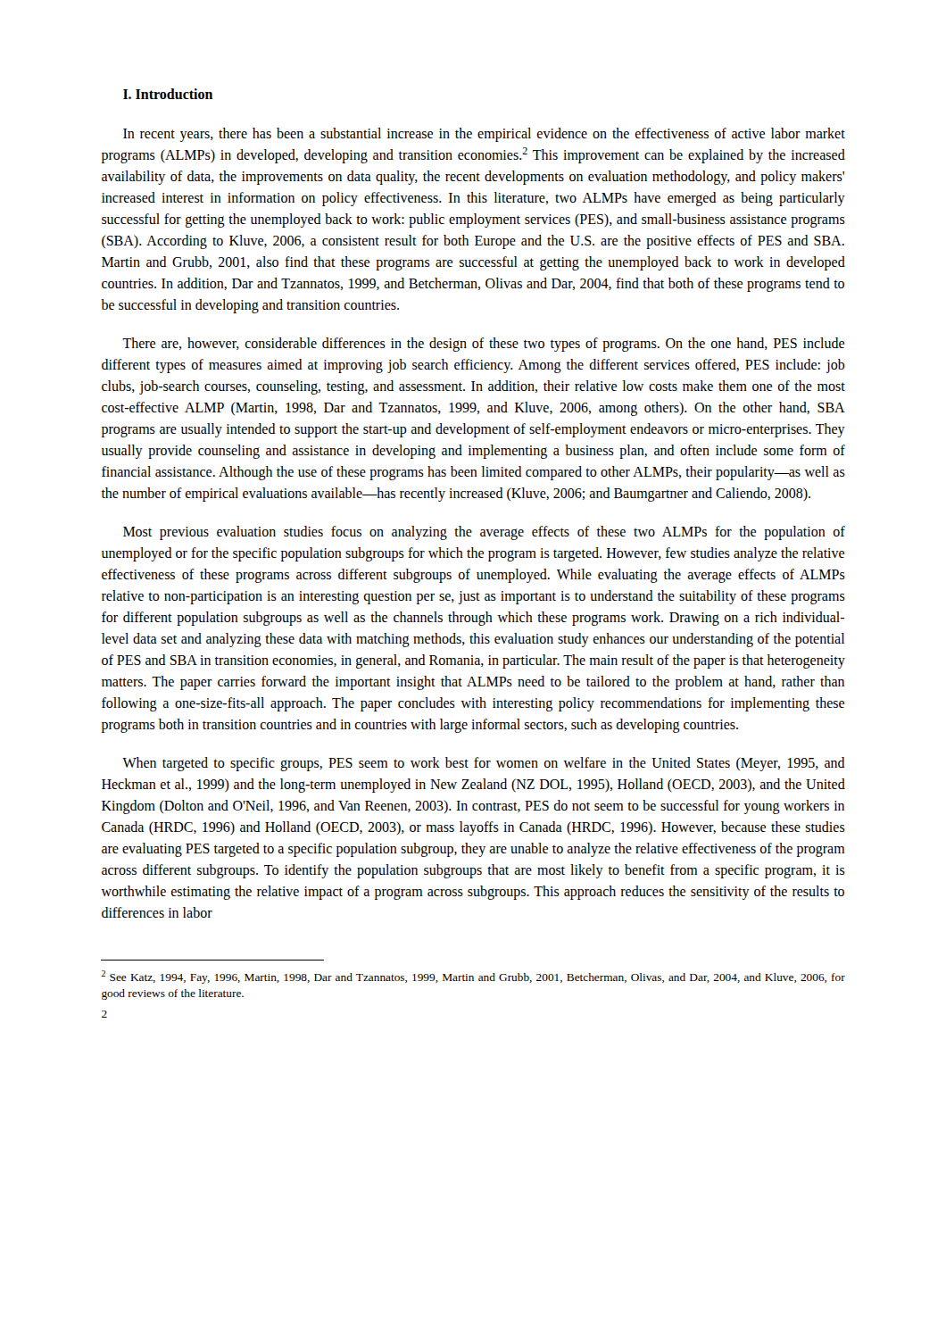I. Introduction
In recent years, there has been a substantial increase in the empirical evidence on the effectiveness of active labor market programs (ALMPs) in developed, developing and transition economies.2 This improvement can be explained by the increased availability of data, the improvements on data quality, the recent developments on evaluation methodology, and policy makers' increased interest in information on policy effectiveness. In this literature, two ALMPs have emerged as being particularly successful for getting the unemployed back to work: public employment services (PES), and small-business assistance programs (SBA). According to Kluve, 2006, a consistent result for both Europe and the U.S. are the positive effects of PES and SBA. Martin and Grubb, 2001, also find that these programs are successful at getting the unemployed back to work in developed countries. In addition, Dar and Tzannatos, 1999, and Betcherman, Olivas and Dar, 2004, find that both of these programs tend to be successful in developing and transition countries.
There are, however, considerable differences in the design of these two types of programs. On the one hand, PES include different types of measures aimed at improving job search efficiency. Among the different services offered, PES include: job clubs, job-search courses, counseling, testing, and assessment. In addition, their relative low costs make them one of the most cost-effective ALMP (Martin, 1998, Dar and Tzannatos, 1999, and Kluve, 2006, among others). On the other hand, SBA programs are usually intended to support the start-up and development of self-employment endeavors or micro-enterprises. They usually provide counseling and assistance in developing and implementing a business plan, and often include some form of financial assistance. Although the use of these programs has been limited compared to other ALMPs, their popularity—as well as the number of empirical evaluations available—has recently increased (Kluve, 2006; and Baumgartner and Caliendo, 2008).
Most previous evaluation studies focus on analyzing the average effects of these two ALMPs for the population of unemployed or for the specific population subgroups for which the program is targeted. However, few studies analyze the relative effectiveness of these programs across different subgroups of unemployed. While evaluating the average effects of ALMPs relative to non-participation is an interesting question per se, just as important is to understand the suitability of these programs for different population subgroups as well as the channels through which these programs work. Drawing on a rich individual-level data set and analyzing these data with matching methods, this evaluation study enhances our understanding of the potential of PES and SBA in transition economies, in general, and Romania, in particular. The main result of the paper is that heterogeneity matters. The paper carries forward the important insight that ALMPs need to be tailored to the problem at hand, rather than following a one-size-fits-all approach. The paper concludes with interesting policy recommendations for implementing these programs both in transition countries and in countries with large informal sectors, such as developing countries.
When targeted to specific groups, PES seem to work best for women on welfare in the United States (Meyer, 1995, and Heckman et al., 1999) and the long-term unemployed in New Zealand (NZ DOL, 1995), Holland (OECD, 2003), and the United Kingdom (Dolton and O'Neil, 1996, and Van Reenen, 2003). In contrast, PES do not seem to be successful for young workers in Canada (HRDC, 1996) and Holland (OECD, 2003), or mass layoffs in Canada (HRDC, 1996). However, because these studies are evaluating PES targeted to a specific population subgroup, they are unable to analyze the relative effectiveness of the program across different subgroups. To identify the population subgroups that are most likely to benefit from a specific program, it is worthwhile estimating the relative impact of a program across subgroups. This approach reduces the sensitivity of the results to differences in labor
2 See Katz, 1994, Fay, 1996, Martin, 1998, Dar and Tzannatos, 1999, Martin and Grubb, 2001, Betcherman, Olivas, and Dar, 2004, and Kluve, 2006, for good reviews of the literature.
2